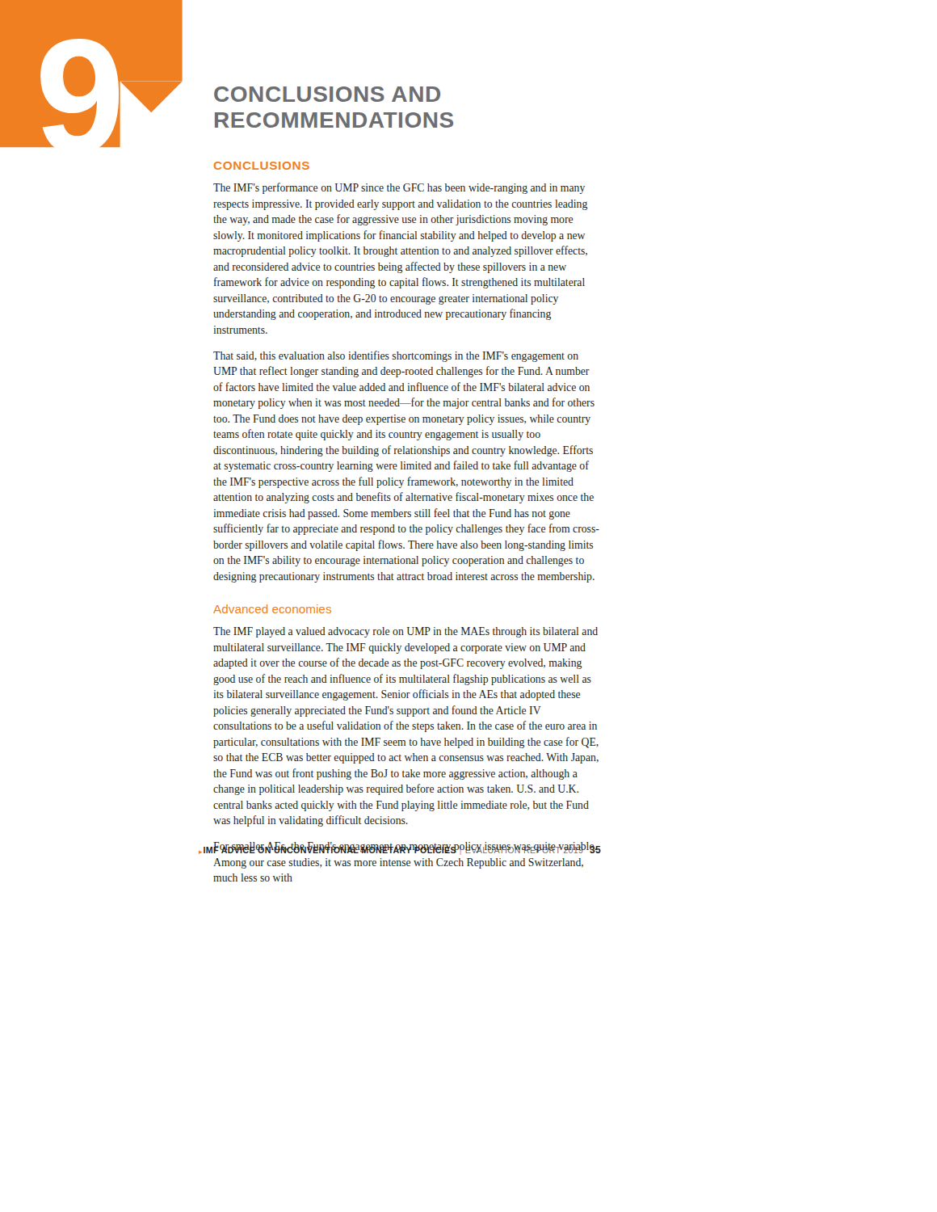9
Conclusions and
Recommendations
Conclusions
The IMF's performance on UMP since the GFC has been wide-ranging and in many respects impressive. It provided early support and validation to the countries leading the way, and made the case for aggressive use in other jurisdictions moving more slowly. It monitored implications for financial stability and helped to develop a new macroprudential policy toolkit. It brought attention to and analyzed spillover effects, and reconsidered advice to countries being affected by these spillovers in a new framework for advice on responding to capital flows. It strengthened its multilateral surveillance, contributed to the G-20 to encourage greater international policy understanding and cooperation, and introduced new precautionary financing instruments.
That said, this evaluation also identifies shortcomings in the IMF's engagement on UMP that reflect longer standing and deep-rooted challenges for the Fund. A number of factors have limited the value added and influence of the IMF's bilateral advice on monetary policy when it was most needed—for the major central banks and for others too. The Fund does not have deep expertise on monetary policy issues, while country teams often rotate quite quickly and its country engagement is usually too discontinuous, hindering the building of relationships and country knowledge. Efforts at systematic cross-country learning were limited and failed to take full advantage of the IMF's perspective across the full policy framework, noteworthy in the limited attention to analyzing costs and benefits of alternative fiscal-monetary mixes once the immediate crisis had passed. Some members still feel that the Fund has not gone sufficiently far to appreciate and respond to the policy challenges they face from cross-border spillovers and volatile capital flows. There have also been long-standing limits on the IMF's ability to encourage international policy cooperation and challenges to designing precautionary instruments that attract broad interest across the membership.
Advanced economies
The IMF played a valued advocacy role on UMP in the MAEs through its bilateral and multilateral surveillance. The IMF quickly developed a corporate view on UMP and adapted it over the course of the decade as the post-GFC recovery evolved, making good use of the reach and influence of its multilateral flagship publications as well as its bilateral surveillance engagement. Senior officials in the AEs that adopted these policies generally appreciated the Fund's support and found the Article IV consultations to be a useful validation of the steps taken. In the case of the euro area in particular, consultations with the IMF seem to have helped in building the case for QE, so that the ECB was better equipped to act when a consensus was reached. With Japan, the Fund was out front pushing the BoJ to take more aggressive action, although a change in political leadership was required before action was taken. U.S. and U.K. central banks acted quickly with the Fund playing little immediate role, but the Fund was helpful in validating difficult decisions.
For smaller AEs, the Fund's engagement on monetary policy issues was quite variable. Among our case studies, it was more intense with Czech Republic and Switzerland, much less so with
▸IMF ADVICE ON UNCONVENTIONAL MONETARY POLICIES|EVALUATION REPORT 2019 35